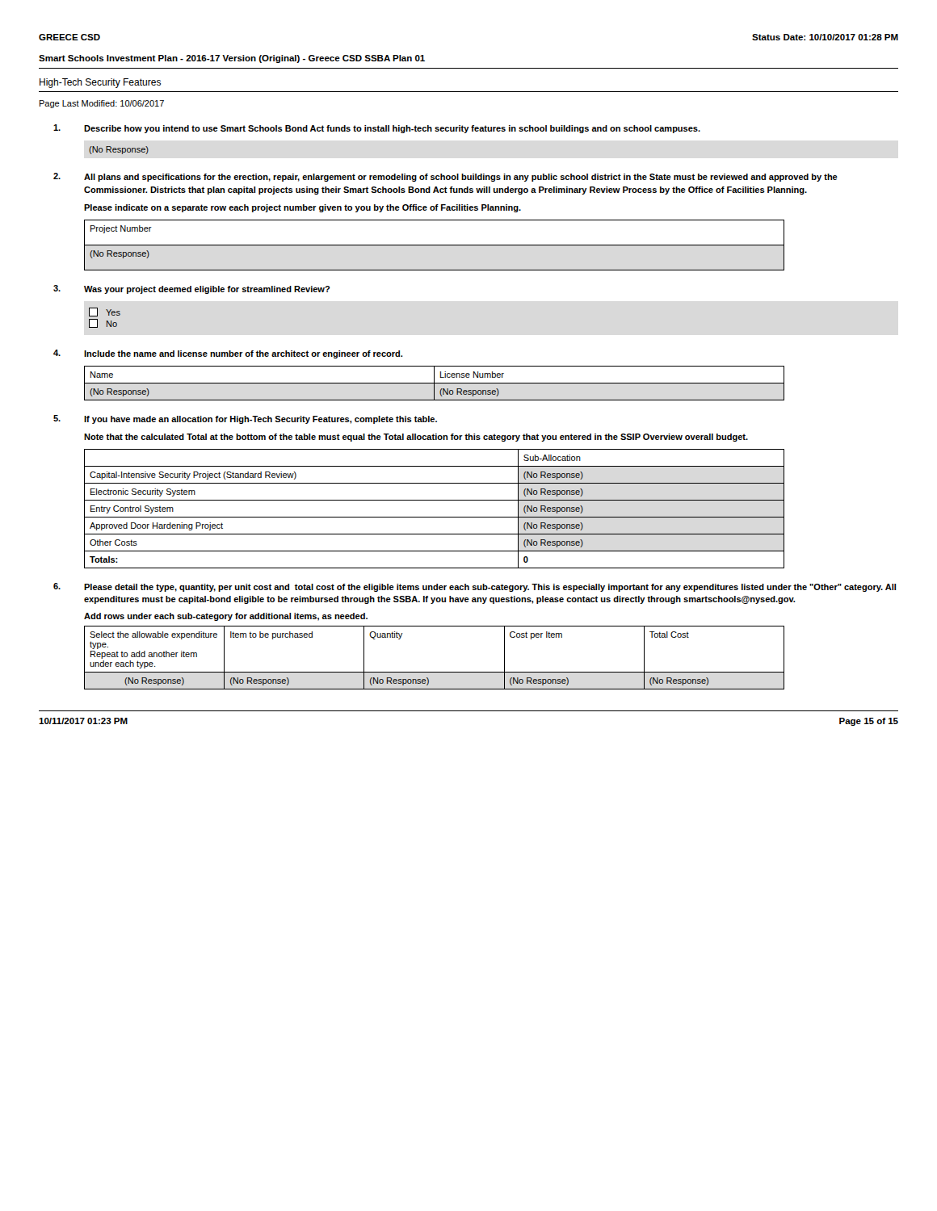GREECE CSD
Status Date: 10/10/2017 01:28 PM
Smart Schools Investment Plan - 2016-17 Version (Original) - Greece CSD SSBA Plan 01
High-Tech Security Features
Page Last Modified: 10/06/2017
1.
Describe how you intend to use Smart Schools Bond Act funds to install high-tech security features in school buildings and on school campuses.
(No Response)
2.
All plans and specifications for the erection, repair, enlargement or remodeling of school buildings in any public school district in the State must be reviewed and approved by the Commissioner. Districts that plan capital projects using their Smart Schools Bond Act funds will undergo a Preliminary Review Process by the Office of Facilities Planning.
Please indicate on a separate row each project number given to you by the Office of Facilities Planning.
| Project Number |
| --- |
| (No Response) |
3.
Was your project deemed eligible for streamlined Review?
Yes
No
4.
Include the name and license number of the architect or engineer of record.
| Name | License Number |
| --- | --- |
| (No Response) | (No Response) |
5.
If you have made an allocation for High-Tech Security Features, complete this table.
Note that the calculated Total at the bottom of the table must equal the Total allocation for this category that you entered in the SSIP Overview overall budget.
| | Sub-Allocation |
| Capital-Intensive Security Project (Standard Review) | (No Response) |
| Electronic Security System | (No Response) |
| Entry Control System | (No Response) |
| Approved Door Hardening Project | (No Response) |
| Other Costs | (No Response) |
| Totals: | 0 |
6.
Please detail the type, quantity, per unit cost and total cost of the eligible items under each sub-category. This is especially important for any expenditures listed under the "Other" category. All expenditures must be capital-bond eligible to be reimbursed through the SSBA. If you have any questions, please contact us directly through smartschools@nysed.gov.
Add rows under each sub-category for additional items, as needed.
| Select the allowable expenditure type. Repeat to add another item under each type. | Item to be purchased | Quantity | Cost per Item | Total Cost |
| --- | --- | --- | --- | --- |
| (No Response) | (No Response) | (No Response) | (No Response) | (No Response) |
10/11/2017 01:23 PM
Page 15 of 15